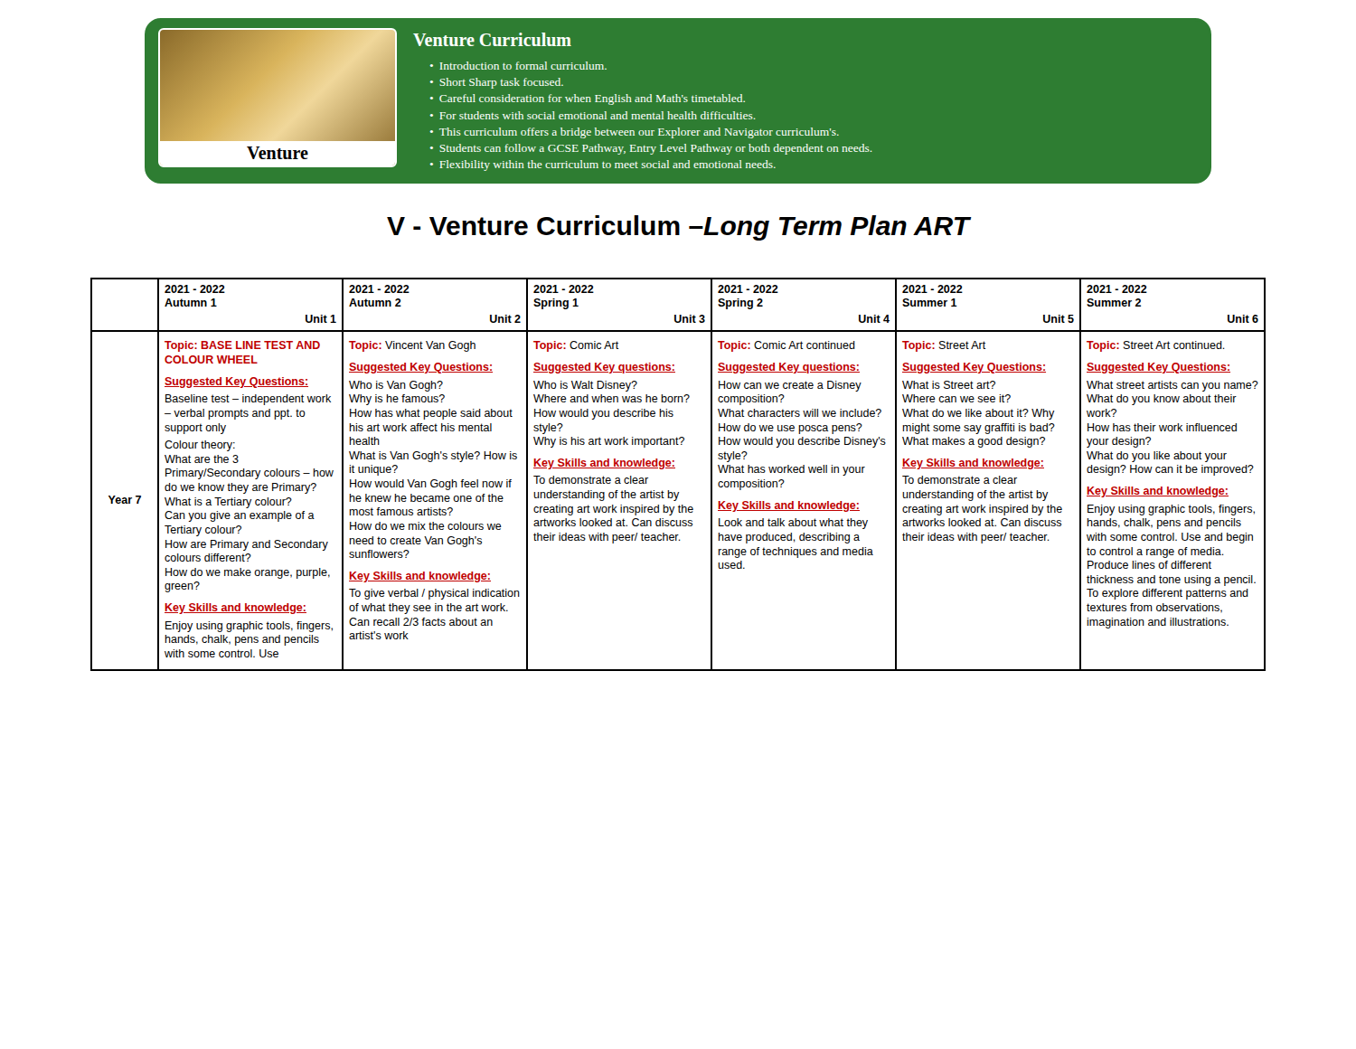Venture
Venture Curriculum
Introduction to formal curriculum.
Short Sharp task focused.
Careful consideration for when English and Math's timetabled.
For students with social emotional and mental health difficulties.
This curriculum offers a bridge between our Explorer and Navigator curriculum's.
Students can follow a GCSE Pathway, Entry Level Pathway or both dependent on needs.
Flexibility within the curriculum to meet social and emotional needs.
V - Venture Curriculum –Long Term Plan ART
| | 2021 - 2022 Autumn 1 Unit 1 | 2021 - 2022 Autumn 2 Unit 2 | 2021 - 2022 Spring 1 Unit 3 | 2021 - 2022 Spring 2 Unit 4 | 2021 - 2022 Summer 1 Unit 5 | 2021 - 2022 Summer 2 Unit 6 |
| --- | --- | --- | --- | --- | --- | --- |
| Year 7 | Topic: BASE LINE TEST AND COLOUR WHEEL Suggested Key Questions: Baseline test – independent work – verbal prompts and ppt. to support only Colour theory: What are the 3 Primary/Secondary colours – how do we know they are Primary? What is a Tertiary colour? Can you give an example of a Tertiary colour? How are Primary and Secondary colours different? How do we make orange, purple, green? Key Skills and knowledge: Enjoy using graphic tools, fingers, hands, chalk, pens and pencils with some control. Use | Topic: Vincent Van Gogh Suggested Key Questions: Who is Van Gogh? Why is he famous? How has what people said about his art work affect his mental health What is Van Gogh's style? How is it unique? How would Van Gogh feel now if he knew he became one of the most famous artists? How do we mix the colours we need to create Van Gogh's sunflowers? Key Skills and knowledge: To give verbal / physical indication of what they see in the art work. Can recall 2/3 facts about an artist's work | Topic: Comic Art Suggested Key questions: Who is Walt Disney? Where and when was he born? How would you describe his style? Why is his art work important? Key Skills and knowledge: To demonstrate a clear understanding of the artist by creating art work inspired by the artworks looked at. Can discuss their ideas with peer/ teacher. | Topic: Comic Art continued Suggested Key questions: How can we create a Disney composition? What characters will we include? How do we use posca pens? How would you describe Disney's style? What has worked well in your composition? Key Skills and knowledge: Look and talk about what they have produced, describing a range of techniques and media used. | Topic: Street Art Suggested Key Questions: What is Street art? Where can we see it? What do we like about it? Why might some say graffiti is bad? What makes a good design? Key Skills and knowledge: To demonstrate a clear understanding of the artist by creating art work inspired by the artworks looked at. Can discuss their ideas with peer/ teacher. | Topic: Street Art continued. Suggested Key Questions: What street artists can you name? What do you know about their work? How has their work influenced your design? What do you like about your design? How can it be improved? Key Skills and knowledge: Enjoy using graphic tools, fingers, hands, chalk, pens and pencils with some control. Use and begin to control a range of media. Produce lines of different thickness and tone using a pencil. To explore different patterns and textures from observations, imagination and illustrations. |